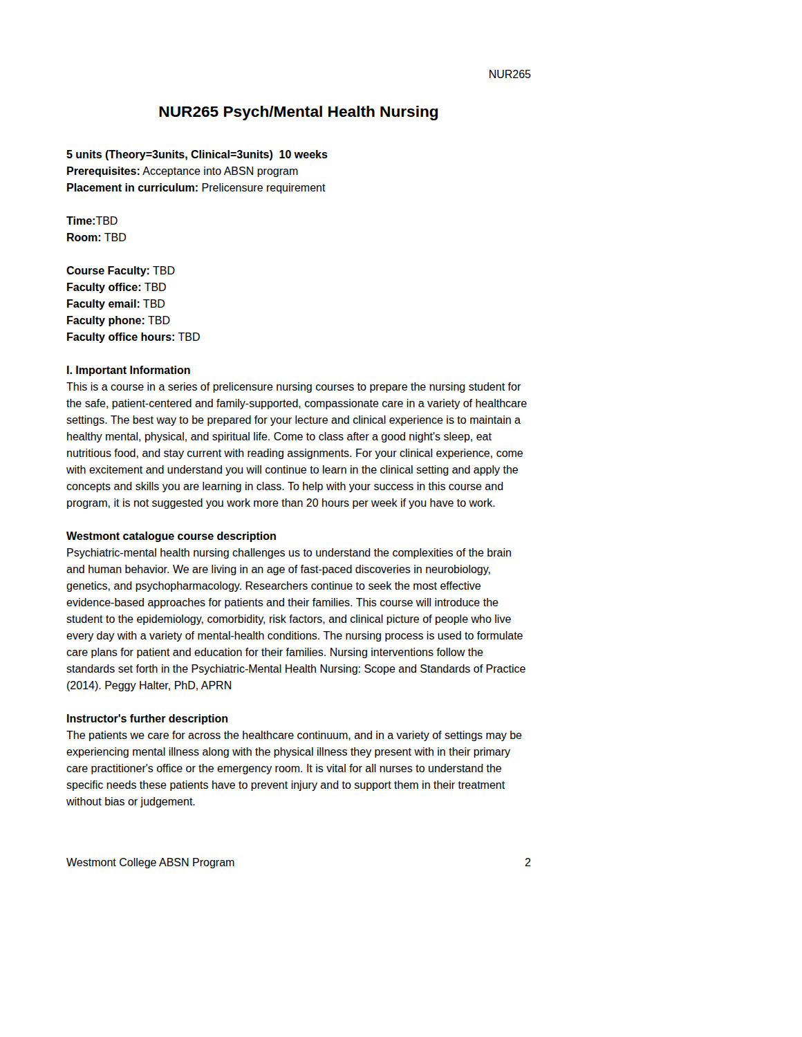NUR265
NUR265 Psych/Mental Health Nursing
5 units (Theory=3units, Clinical=3units) 10 weeks
Prerequisites: Acceptance into ABSN program
Placement in curriculum: Prelicensure requirement
Time: TBD
Room: TBD
Course Faculty: TBD
Faculty office: TBD
Faculty email: TBD
Faculty phone: TBD
Faculty office hours: TBD
I. Important Information
This is a course in a series of prelicensure nursing courses to prepare the nursing student for the safe, patient-centered and family-supported, compassionate care in a variety of healthcare settings. The best way to be prepared for your lecture and clinical experience is to maintain a healthy mental, physical, and spiritual life. Come to class after a good night's sleep, eat nutritious food, and stay current with reading assignments. For your clinical experience, come with excitement and understand you will continue to learn in the clinical setting and apply the concepts and skills you are learning in class. To help with your success in this course and program, it is not suggested you work more than 20 hours per week if you have to work.
Westmont catalogue course description
Psychiatric-mental health nursing challenges us to understand the complexities of the brain and human behavior. We are living in an age of fast-paced discoveries in neurobiology, genetics, and psychopharmacology. Researchers continue to seek the most effective evidence-based approaches for patients and their families. This course will introduce the student to the epidemiology, comorbidity, risk factors, and clinical picture of people who live every day with a variety of mental-health conditions. The nursing process is used to formulate care plans for patient and education for their families. Nursing interventions follow the standards set forth in the Psychiatric-Mental Health Nursing: Scope and Standards of Practice (2014). Peggy Halter, PhD, APRN
Instructor's further description
The patients we care for across the healthcare continuum, and in a variety of settings may be experiencing mental illness along with the physical illness they present with in their primary care practitioner's office or the emergency room. It is vital for all nurses to understand the specific needs these patients have to prevent injury and to support them in their treatment without bias or judgement.
Westmont College ABSN Program 2